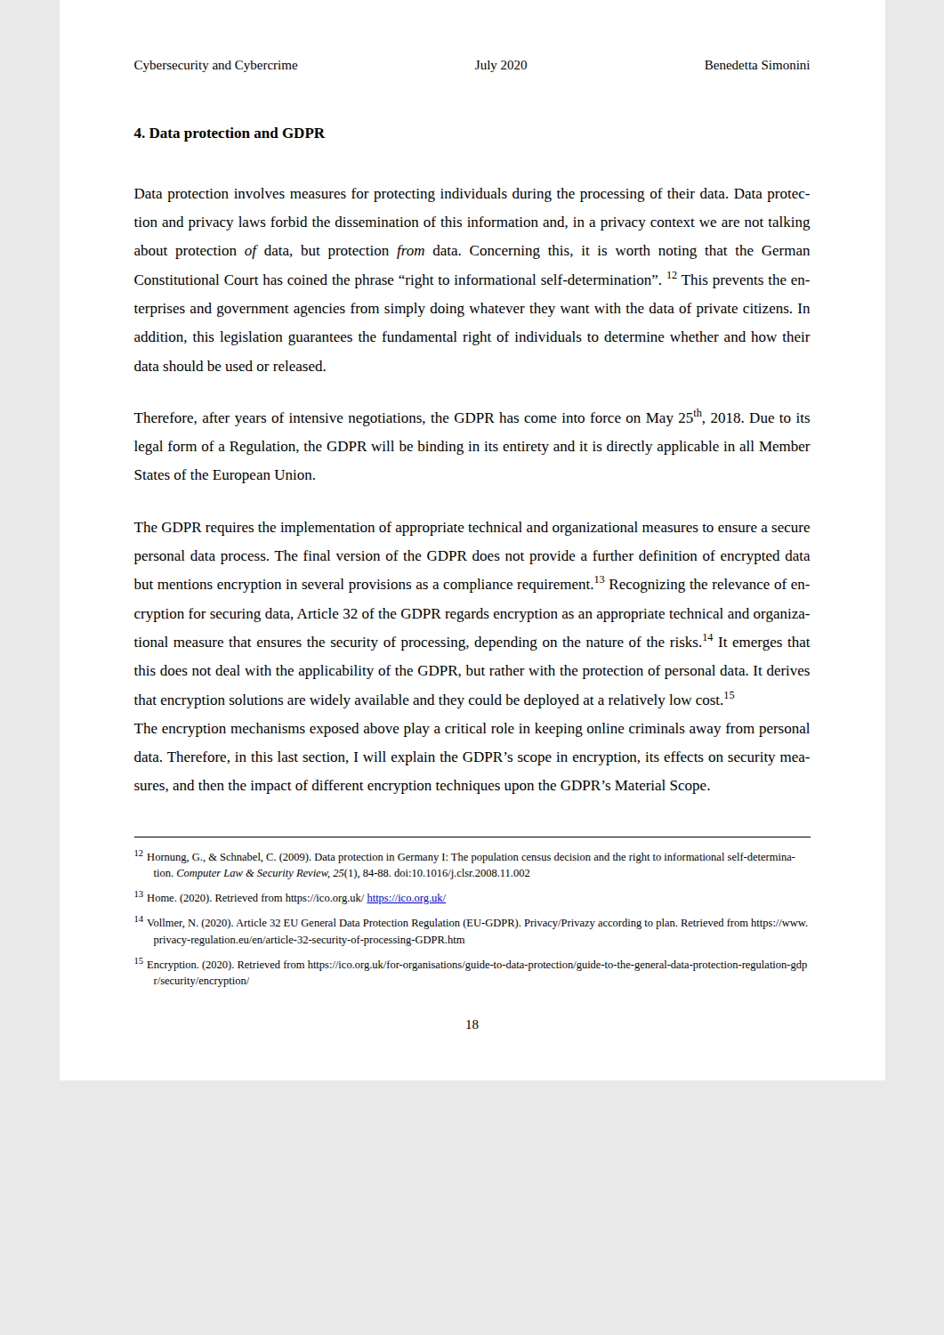Cybersecurity and Cybercrime July 2020 Benedetta Simonini
4. Data protection and GDPR
Data protection involves measures for protecting individuals during the processing of their data. Data protection and privacy laws forbid the dissemination of this information and, in a privacy context we are not talking about protection of data, but protection from data. Concerning this, it is worth noting that the German Constitutional Court has coined the phrase “right to informational self-determination”. 12 This prevents the enterprises and government agencies from simply doing whatever they want with the data of private citizens. In addition, this legislation guarantees the fundamental right of individuals to determine whether and how their data should be used or released.
Therefore, after years of intensive negotiations, the GDPR has come into force on May 25th, 2018. Due to its legal form of a Regulation, the GDPR will be binding in its entirety and it is directly applicable in all Member States of the European Union.
The GDPR requires the implementation of appropriate technical and organizational measures to ensure a secure personal data process. The final version of the GDPR does not provide a further definition of encrypted data but mentions encryption in several provisions as a compliance requirement.13 Recognizing the relevance of encryption for securing data, Article 32 of the GDPR regards encryption as an appropriate technical and organizational measure that ensures the security of processing, depending on the nature of the risks.14 It emerges that this does not deal with the applicability of the GDPR, but rather with the protection of personal data. It derives that encryption solutions are widely available and they could be deployed at a relatively low cost.15
The encryption mechanisms exposed above play a critical role in keeping online criminals away from personal data. Therefore, in this last section, I will explain the GDPR’s scope in encryption, its effects on security measures, and then the impact of different encryption techniques upon the GDPR’s Material Scope.
12 Hornung, G., & Schnabel, C. (2009). Data protection in Germany I: The population census decision and the right to informational self-determination. Computer Law & Security Review, 25(1), 84-88. doi:10.1016/j.clsr.2008.11.002
13 Home. (2020). Retrieved from https://ico.org.uk/ https://ico.org.uk/
14 Vollmer, N. (2020). Article 32 EU General Data Protection Regulation (EU-GDPR). Privacy/Privazy according to plan. Retrieved from https://www.privacy-regulation.eu/en/article-32-security-of-processing-GDPR.htm
15 Encryption. (2020). Retrieved from https://ico.org.uk/for-organisations/guide-to-data-protection/guide-to-the-general-data-protection-regulation-gdpr/security/encryption/
18